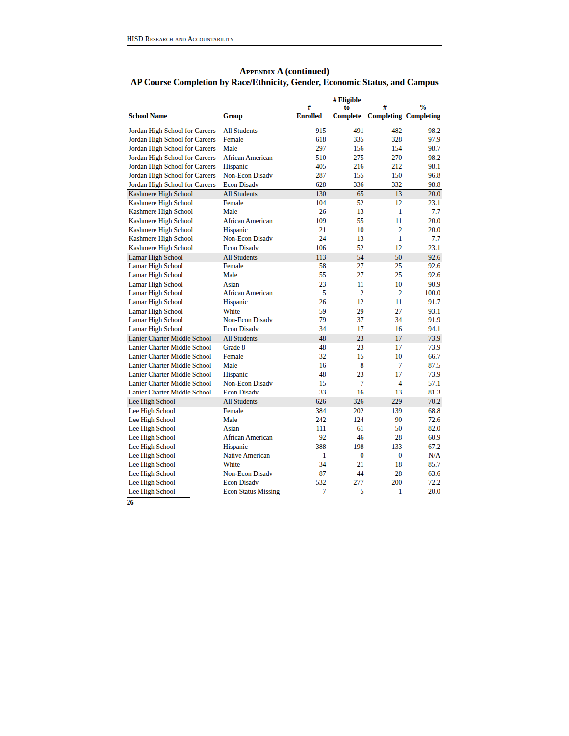HISD Research and Accountability
Appendix A (continued)
AP Course Completion by Race/Ethnicity, Gender, Economic Status, and Campus
| | | # | # Eligible to | # | % |
| --- | --- | --- | --- | --- | --- |
| School Name | Group | Enrolled | Complete | Completing | Completing |
| Jordan High School for Careers | All Students | 915 | 491 | 482 | 98.2 |
| Jordan High School for Careers | Female | 618 | 335 | 328 | 97.9 |
| Jordan High School for Careers | Male | 297 | 156 | 154 | 98.7 |
| Jordan High School for Careers | African American | 510 | 275 | 270 | 98.2 |
| Jordan High School for Careers | Hispanic | 405 | 216 | 212 | 98.1 |
| Jordan High School for Careers | Non-Econ Disadv | 287 | 155 | 150 | 96.8 |
| Jordan High School for Careers | Econ Disadv | 628 | 336 | 332 | 98.8 |
| Kashmere High School | All Students | 130 | 65 | 13 | 20.0 |
| Kashmere High School | Female | 104 | 52 | 12 | 23.1 |
| Kashmere High School | Male | 26 | 13 | 1 | 7.7 |
| Kashmere High School | African American | 109 | 55 | 11 | 20.0 |
| Kashmere High School | Hispanic | 21 | 10 | 2 | 20.0 |
| Kashmere High School | Non-Econ Disadv | 24 | 13 | 1 | 7.7 |
| Kashmere High School | Econ Disadv | 106 | 52 | 12 | 23.1 |
| Lamar High School | All Students | 113 | 54 | 50 | 92.6 |
| Lamar High School | Female | 58 | 27 | 25 | 92.6 |
| Lamar High School | Male | 55 | 27 | 25 | 92.6 |
| Lamar High School | Asian | 23 | 11 | 10 | 90.9 |
| Lamar High School | African American | 5 | 2 | 2 | 100.0 |
| Lamar High School | Hispanic | 26 | 12 | 11 | 91.7 |
| Lamar High School | White | 59 | 29 | 27 | 93.1 |
| Lamar High School | Non-Econ Disadv | 79 | 37 | 34 | 91.9 |
| Lamar High School | Econ Disadv | 34 | 17 | 16 | 94.1 |
| Lanier Charter Middle School | All Students | 48 | 23 | 17 | 73.9 |
| Lanier Charter Middle School | Grade 8 | 48 | 23 | 17 | 73.9 |
| Lanier Charter Middle School | Female | 32 | 15 | 10 | 66.7 |
| Lanier Charter Middle School | Male | 16 | 8 | 7 | 87.5 |
| Lanier Charter Middle School | Hispanic | 48 | 23 | 17 | 73.9 |
| Lanier Charter Middle School | Non-Econ Disadv | 15 | 7 | 4 | 57.1 |
| Lanier Charter Middle School | Econ Disadv | 33 | 16 | 13 | 81.3 |
| Lee High School | All Students | 626 | 326 | 229 | 70.2 |
| Lee High School | Female | 384 | 202 | 139 | 68.8 |
| Lee High School | Male | 242 | 124 | 90 | 72.6 |
| Lee High School | Asian | 111 | 61 | 50 | 82.0 |
| Lee High School | African American | 92 | 46 | 28 | 60.9 |
| Lee High School | Hispanic | 388 | 198 | 133 | 67.2 |
| Lee High School | Native American | 1 | 0 | 0 | N/A |
| Lee High School | White | 34 | 21 | 18 | 85.7 |
| Lee High School | Non-Econ Disadv | 87 | 44 | 28 | 63.6 |
| Lee High School | Econ Disadv | 532 | 277 | 200 | 72.2 |
| Lee High School | Econ Status Missing | 7 | 5 | 1 | 20.0 |
26